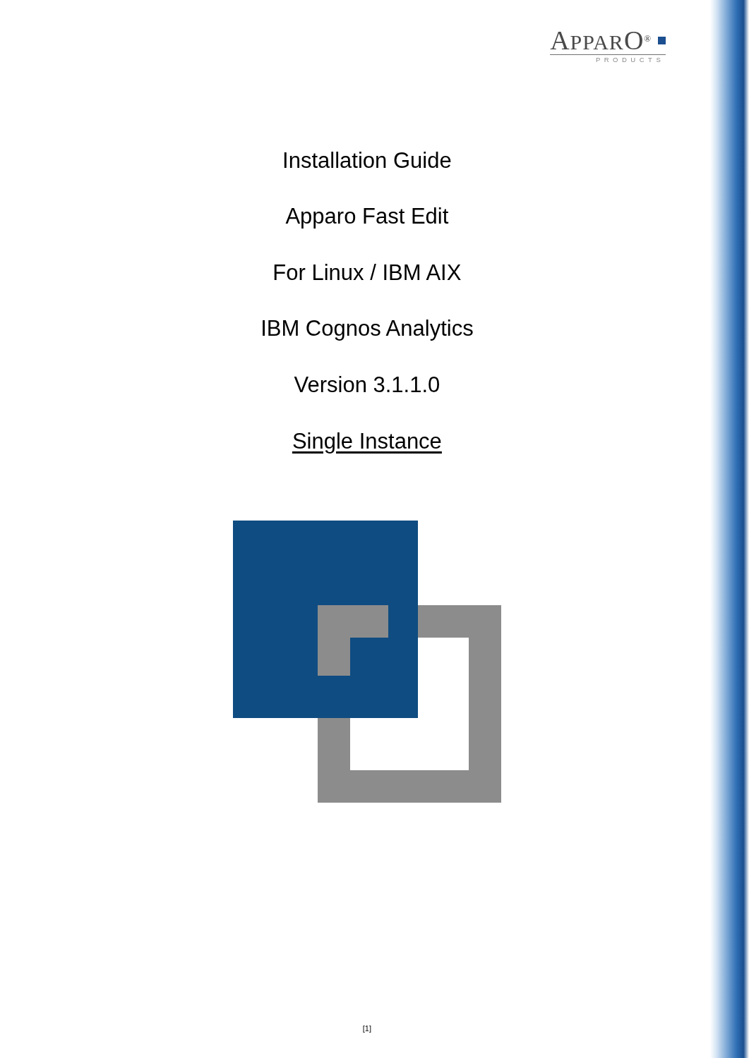APPARO®
PRODUCTS
Installation Guide
Apparo Fast Edit
For Linux / IBM AIX
IBM Cognos Analytics
Version 3.1.1.0
Single Instance
[1]